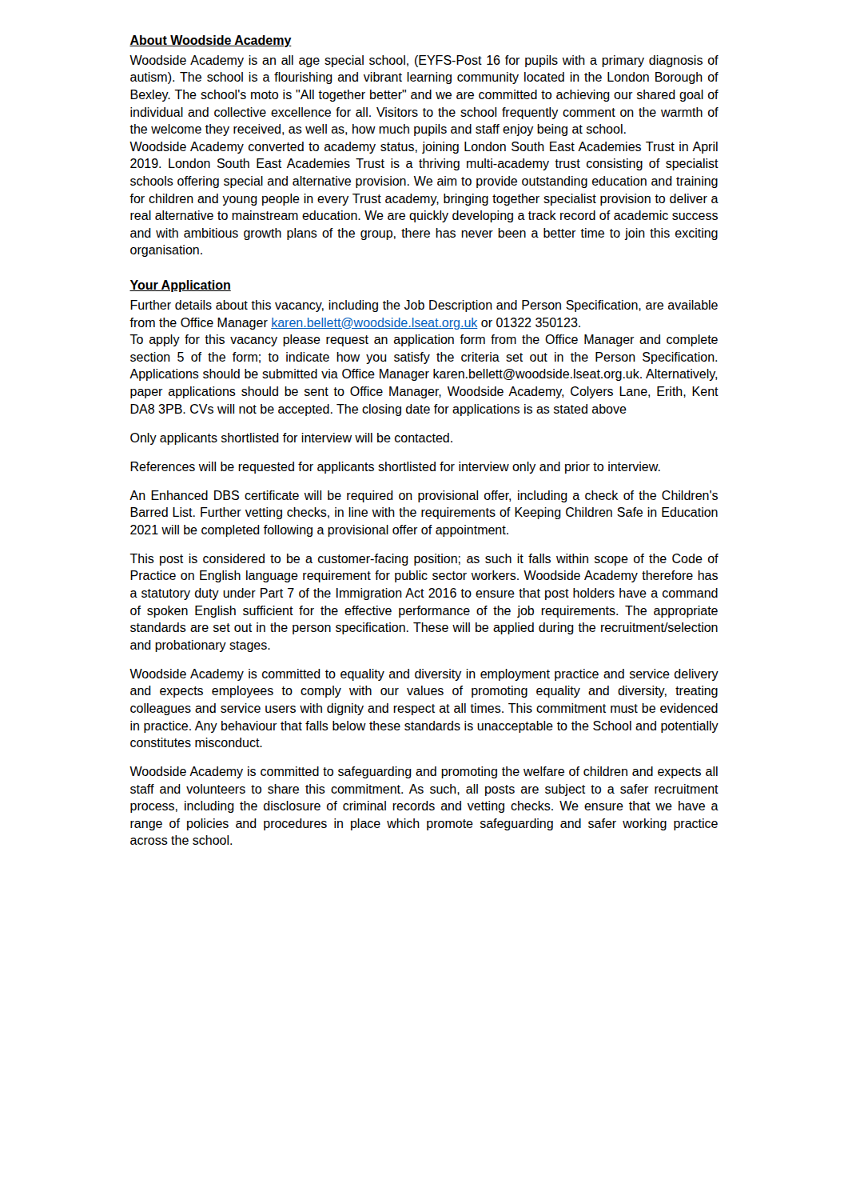About Woodside Academy
Woodside Academy is an all age special school, (EYFS-Post 16 for pupils with a primary diagnosis of autism). The school is a flourishing and vibrant learning community located in the London Borough of Bexley. The school's moto is "All together better" and we are committed to achieving our shared goal of individual and collective excellence for all. Visitors to the school frequently comment on the warmth of the welcome they received, as well as, how much pupils and staff enjoy being at school.
Woodside Academy converted to academy status, joining London South East Academies Trust in April 2019. London South East Academies Trust is a thriving multi-academy trust consisting of specialist schools offering special and alternative provision. We aim to provide outstanding education and training for children and young people in every Trust academy, bringing together specialist provision to deliver a real alternative to mainstream education. We are quickly developing a track record of academic success and with ambitious growth plans of the group, there has never been a better time to join this exciting organisation.
Your Application
Further details about this vacancy, including the Job Description and Person Specification, are available from the Office Manager karen.bellett@woodside.lseat.org.uk or 01322 350123.
To apply for this vacancy please request an application form from the Office Manager and complete section 5 of the form; to indicate how you satisfy the criteria set out in the Person Specification. Applications should be submitted via Office Manager karen.bellett@woodside.lseat.org.uk. Alternatively, paper applications should be sent to Office Manager, Woodside Academy, Colyers Lane, Erith, Kent DA8 3PB. CVs will not be accepted. The closing date for applications is as stated above
Only applicants shortlisted for interview will be contacted.
References will be requested for applicants shortlisted for interview only and prior to interview.
An Enhanced DBS certificate will be required on provisional offer, including a check of the Children's Barred List. Further vetting checks, in line with the requirements of Keeping Children Safe in Education 2021 will be completed following a provisional offer of appointment.
This post is considered to be a customer-facing position; as such it falls within scope of the Code of Practice on English language requirement for public sector workers. Woodside Academy therefore has a statutory duty under Part 7 of the Immigration Act 2016 to ensure that post holders have a command of spoken English sufficient for the effective performance of the job requirements. The appropriate standards are set out in the person specification. These will be applied during the recruitment/selection and probationary stages.
Woodside Academy is committed to equality and diversity in employment practice and service delivery and expects employees to comply with our values of promoting equality and diversity, treating colleagues and service users with dignity and respect at all times. This commitment must be evidenced in practice. Any behaviour that falls below these standards is unacceptable to the School and potentially constitutes misconduct.
Woodside Academy is committed to safeguarding and promoting the welfare of children and expects all staff and volunteers to share this commitment. As such, all posts are subject to a safer recruitment process, including the disclosure of criminal records and vetting checks. We ensure that we have a range of policies and procedures in place which promote safeguarding and safer working practice across the school.